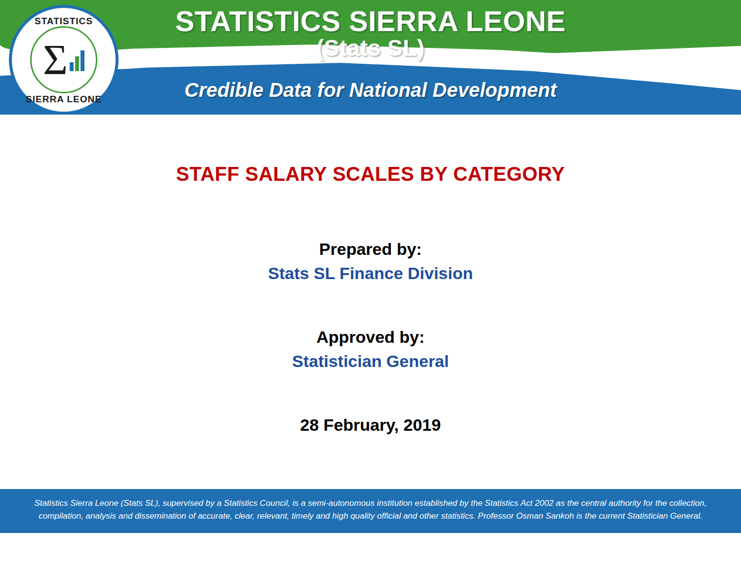STATISTICS SIERRA LEONE
(Stats SL)
Credible Data for National Development
STATISTICS SIERRA LEONE
Σ
STAFF SALARY SCALES BY CATEGORY
Prepared by:
Stats SL Finance Division
Approved by:
Statistician General
28 February, 2019
Statistics Sierra Leone (Stats SL), supervised by a Statistics Council, is a semi-autonomous institution established by the Statistics Act 2002 as the central authority for the collection, compilation, analysis and dissemination of accurate, clear, relevant, timely and high quality official and other statistics. Professor Osman Sankoh is the current Statistician General.